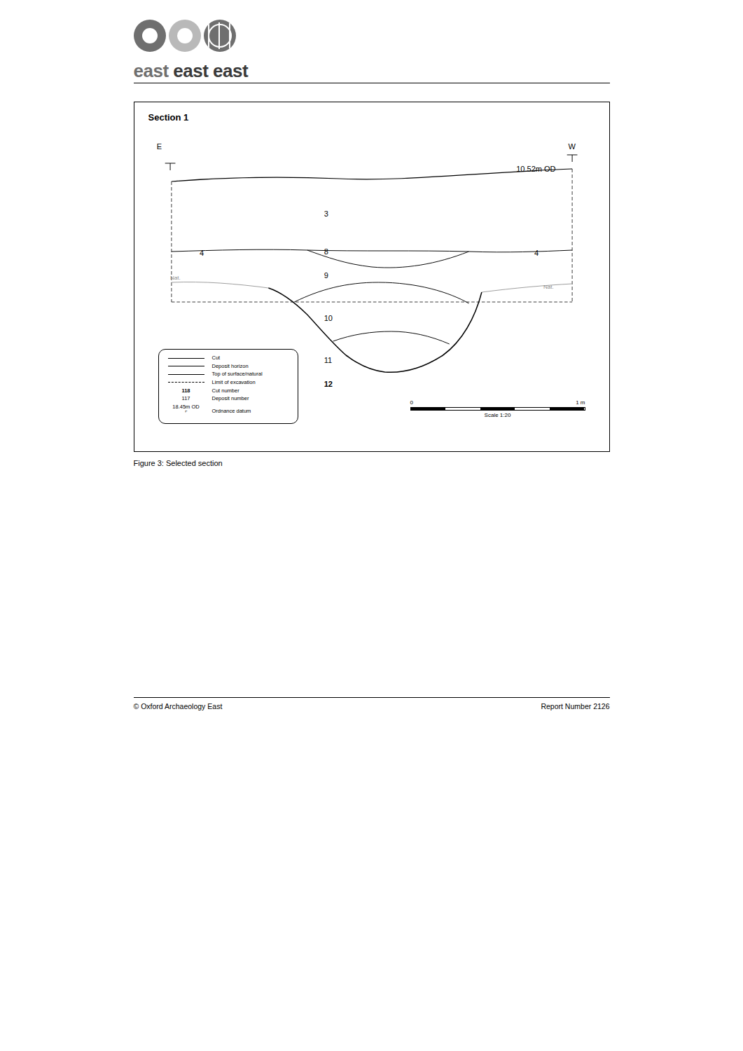east east east
Section 1
E W 10.52m OD 3 4 4 8 9 10 11 12 Nat. Nat.
| | Cut |
| | Deposit horizon |
| | Top of surface/natural |
| | Limit of excavation |
| 118 | Cut number |
| 117 | Deposit number |
| 18.45m OD ⌜ | Ordnance datum |
01 m
Scale 1:20
Figure 3: Selected section
© Oxford Archaeology East Report Number 2126